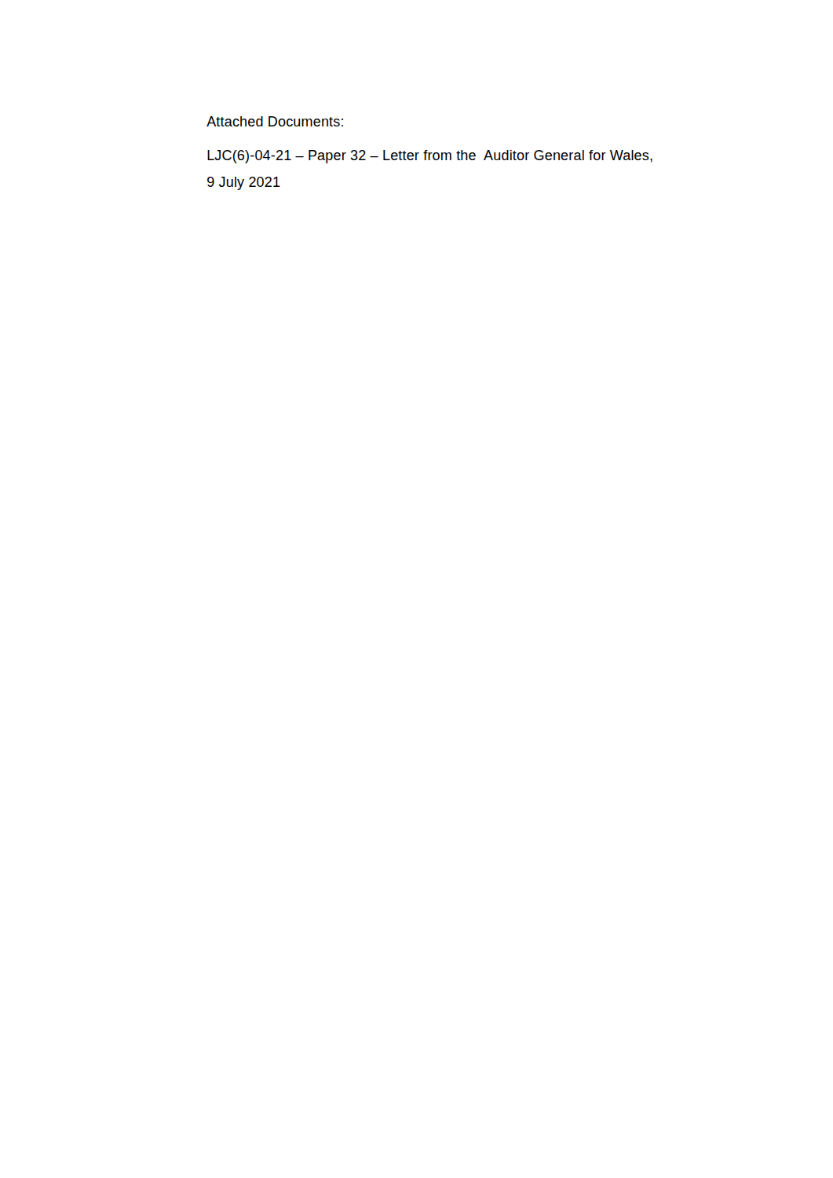Attached Documents:
LJC(6)-04-21 – Paper 32 – Letter from the Auditor General for Wales, 9 July 2021